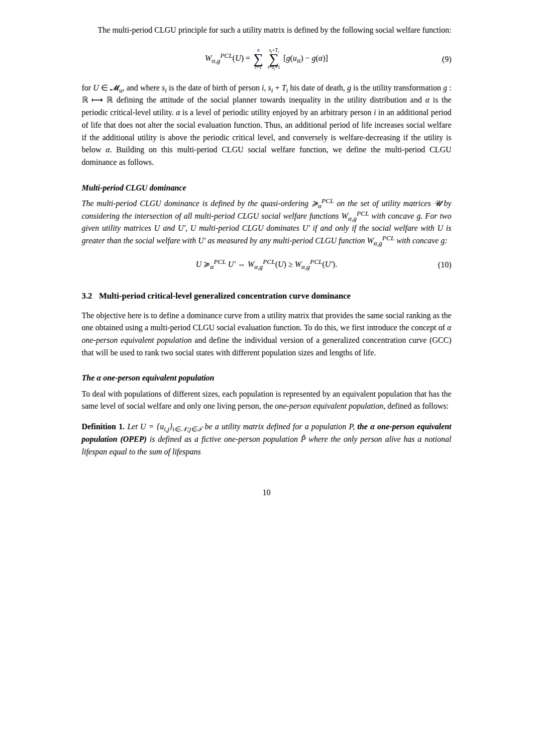The multi-period CLGU principle for such a utility matrix is defined by the following social welfare function:
Wα,gPCL(U) = n ∑ i=1 si+Ti ∑ t=si+1 [g(uit) − g(α)] (9)
for U ∈ 𝓜u, and where si is the date of birth of person i, si + Ti his date of death, g is the utility transformation g : ℝ ⟼ ℝ defining the attitude of the social planner towards inequality in the utility distribution and α is the periodic critical-level utility. α is a level of periodic utility enjoyed by an arbitrary person i in an additional period of life that does not alter the social evaluation function. Thus, an additional period of life increases social welfare if the additional utility is above the periodic critical level, and conversely is welfare-decreasing if the utility is below α. Building on this multi-period CLGU social welfare function, we define the multi-period CLGU dominance as follows.
Multi-period CLGU dominance
The multi-period CLGU dominance is defined by the quasi-ordering ≽αPCL on the set of utility matrices 𝓤 by considering the intersection of all multi-period CLGU social welfare functions Wα,gPCL with concave g. For two given utility matrices U and U′, U multi-period CLGU dominates U′ if and only if the social welfare with U is greater than the social welfare with U′ as measured by any multi-period CLGU function Wα,gPCL with concave g:
U ≽αPCL U′ ⇔ Wα,gPCL(U) ≥ Wα,gPCL(U′). (10)
3.2 Multi-period critical-level generalized concentration curve dominance
The objective here is to define a dominance curve from a utility matrix that provides the same social ranking as the one obtained using a multi-period CLGU social evaluation function. To do this, we first introduce the concept of α one-person equivalent population and define the individual version of a generalized concentration curve (GCC) that will be used to rank two social states with different population sizes and lengths of life.
The α one-person equivalent population
To deal with populations of different sizes, each population is represented by an equivalent population that has the same level of social welfare and only one living person, the one-person equivalent population, defined as follows:
Definition 1. Let U = {ui,j}i∈𝒩;j∈𝒯 be a utility matrix defined for a population P, the α one-person equivalent population (OPEP) is defined as a fictive one-person population P̃ where the only person alive has a notional lifespan equal to the sum of lifespans
10